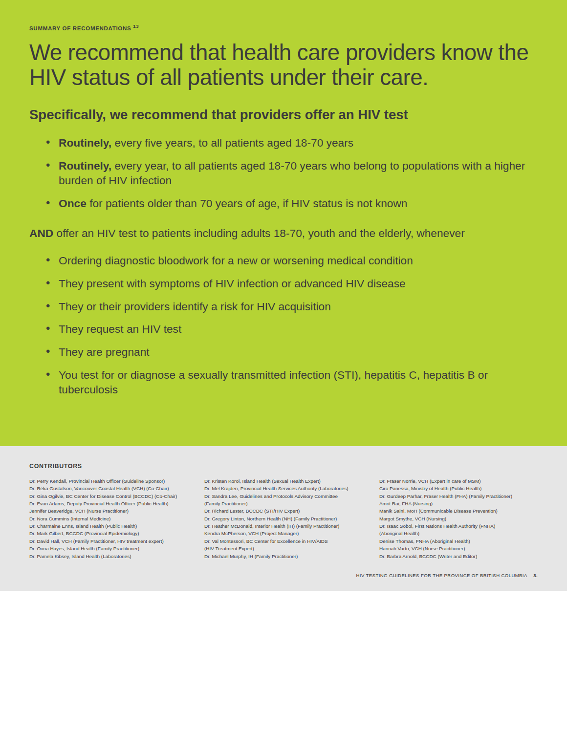Summary of Recomendations 13
We recommend that health care providers know the HIV status of all patients under their care.
Specifically, we recommend that providers offer an HIV test
Routinely, every five years, to all patients aged 18-70 years
Routinely, every year, to all patients aged 18-70 years who belong to populations with a higher burden of HIV infection
Once for patients older than 70 years of age, if HIV status is not known
AND offer an HIV test to patients including adults 18-70, youth and the elderly, whenever
Ordering diagnostic bloodwork for a new or worsening medical condition
They present with symptoms of HIV infection or advanced HIV disease
They or their providers identify a risk for HIV acquisition
They request an HIV test
They are pregnant
You test for or diagnose a sexually transmitted infection (STI), hepatitis C, hepatitis B or tuberculosis
Contributors
Dr. Perry Kendall, Provincial Health Officer (Guideline Sponsor)
Dr. Réka Gustafson, Vancouver Coastal Health (VCH) (Co-Chair)
Dr. Gina Ogilvie, BC Center for Disease Control (BCCDC) (Co-Chair)
Dr. Evan Adams, Deputy Provincial Health Officer (Public Health)
Jennifer Beaveridge, VCH (Nurse Practitioner)
Dr. Nora Cummins (Internal Medicine)
Dr. Charmaine Enns, Island Health (Public Health)
Dr. Mark Gilbert, BCCDC (Provincial Epidemiology)
Dr. David Hall, VCH (Family Practitioner, HIV treatment expert)
Dr. Oona Hayes, Island Health (Family Practitioner)
Dr. Pamela Kibsey, Island Health (Laboratories)
Dr. Kristen Korol, Island Health (Sexual Health Expert)
Dr. Mel Krajden, Provincial Health Services Authority (Laboratories)
Dr. Sandra Lee, Guidelines and Protocols Advisory Committee
(Family Practitioner)
Dr. Richard Lester, BCCDC (STI/HIV Expert)
Dr. Gregory Linton, Northern Health (NH) (Family Practitioner)
Dr. Heather McDonald, Interior Health (IH) (Family Practitioner)
Kendra McPherson, VCH (Project Manager)
Dr. Val Montessori, BC Center for Excellence in HIV/AIDS
(HIV Treatment Expert)
Dr. Michael Murphy, IH (Family Practitioner)
Dr. Fraser Norrie, VCH (Expert in care of MSM)
Ciro Panessa, Ministry of Health (Public Health)
Dr. Gurdeep Parhar, Fraser Health (FHA) (Family Practitioner)
Amrit Rai, FHA (Nursing)
Manik Saini, MoH (Communicable Disease Prevention)
Margot Smythe, VCH (Nursing)
Dr. Isaac Sobol, First Nations Health Authority (FNHA)
(Aboriginal Health)
Denise Thomas, FNHA (Aboriginal Health)
Hannah Varto, VCH (Nurse Practitioner)
Dr. Barbra Arnold, BCCDC (Writer and Editor)
HIV TESTING GUIDELINES FOR THE PROVINCE OF BRITISH COLUMBIA 3.